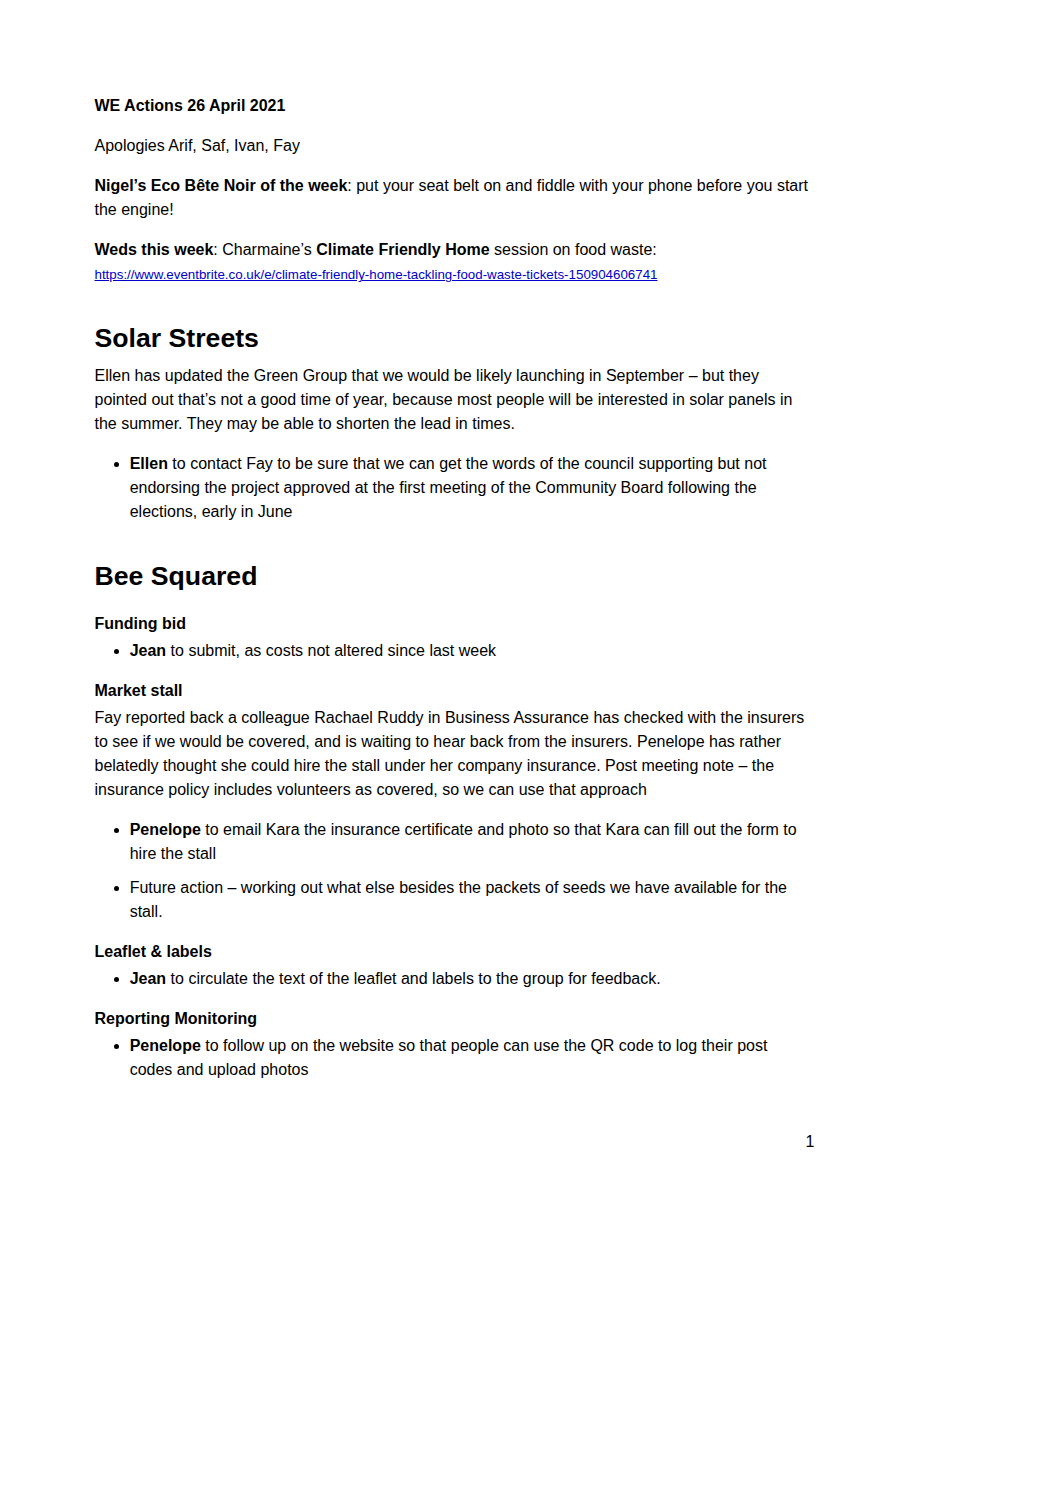WE Actions 26 April 2021
Apologies Arif, Saf, Ivan, Fay
Nigel’s Eco Bête Noir of the week: put your seat belt on and fiddle with your phone before you start the engine!
Weds this week: Charmaine’s Climate Friendly Home session on food waste:
https://www.eventbrite.co.uk/e/climate-friendly-home-tackling-food-waste-tickets-150904606741
Solar Streets
Ellen has updated the Green Group that we would be likely launching in September – but they pointed out that’s not a good time of year, because most people will be interested in solar panels in the summer. They may be able to shorten the lead in times.
Ellen to contact Fay to be sure that we can get the words of the council supporting but not endorsing the project approved at the first meeting of the Community Board following the elections, early in June
Bee Squared
Funding bid
Jean to submit, as costs not altered since last week
Market stall
Fay reported back a colleague Rachael Ruddy in Business Assurance has checked with the insurers to see if we would be covered, and is waiting to hear back from the insurers. Penelope has rather belatedly thought she could hire the stall under her company insurance. Post meeting note – the insurance policy includes volunteers as covered, so we can use that approach
Penelope to email Kara the insurance certificate and photo so that Kara can fill out the form to hire the stall
Future action – working out what else besides the packets of seeds we have available for the stall.
Leaflet & labels
Jean to circulate the text of the leaflet and labels to the group for feedback.
Reporting Monitoring
Penelope to follow up on the website so that people can use the QR code to log their post codes and upload photos
1